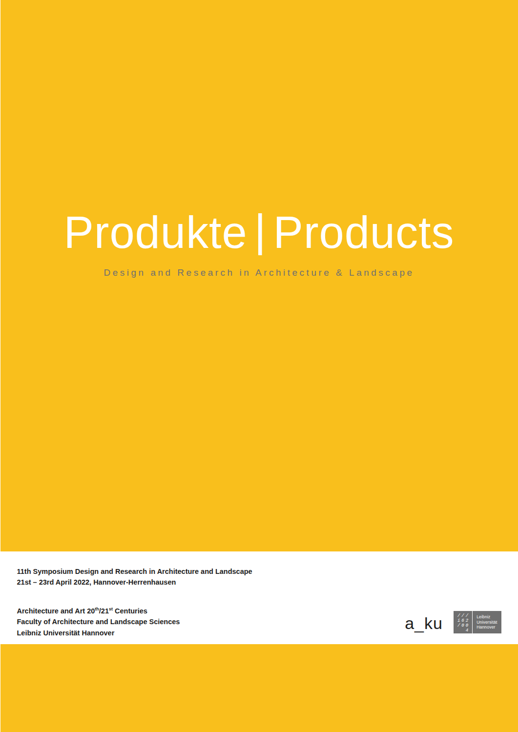Produkte|Products
Design and Research in Architecture & Landscape
11th Symposium Design and Research in Architecture and Landscape
21st – 23rd April 2022, Hannover-Herrenhausen
Architecture and Art 20th/21st Centuries
Faculty of Architecture and Landscape Sciences
Leibniz Universität Hannover
a_ku
/// i 62 /00 4
Leibniz Universität Hannover